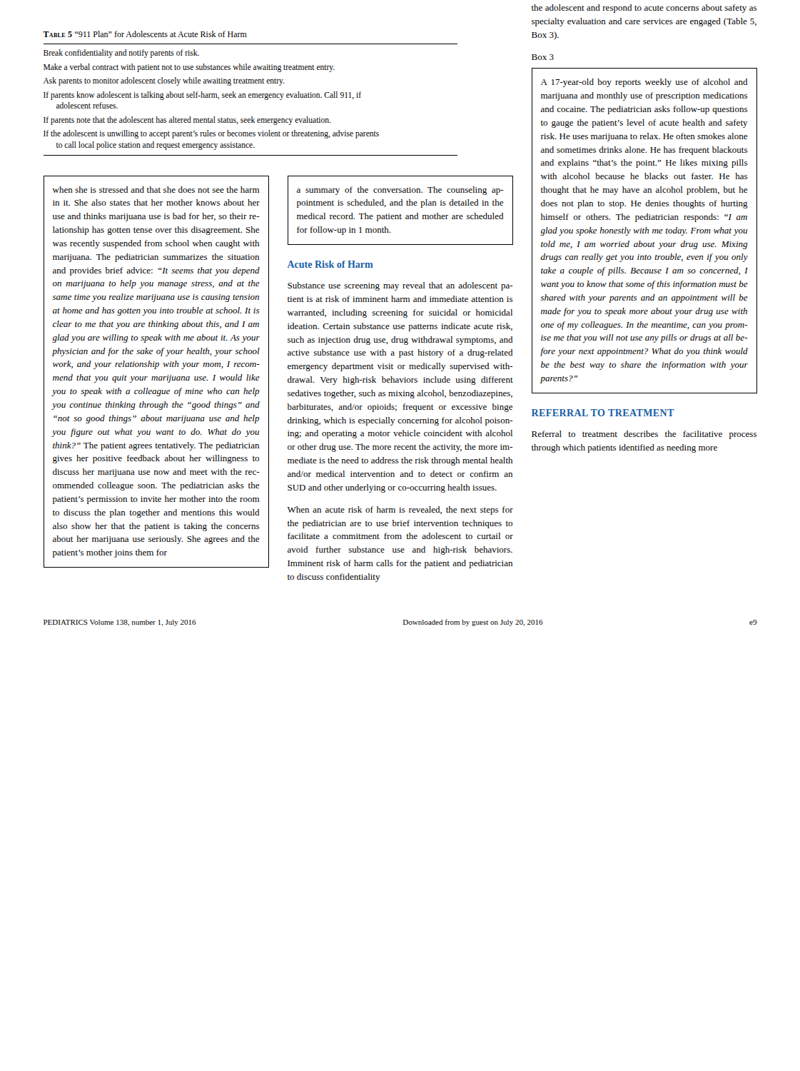Table 5 “911 Plan” for Adolescents at Acute Risk of Harm
| Break confidentiality and notify parents of risk. |
| Make a verbal contract with patient not to use substances while awaiting treatment entry. |
| Ask parents to monitor adolescent closely while awaiting treatment entry. |
| If parents know adolescent is talking about self-harm, seek an emergency evaluation. Call 911, if adolescent refuses. |
| If parents note that the adolescent has altered mental status, seek emergency evaluation. |
| If the adolescent is unwilling to accept parent’s rules or becomes violent or threatening, advise parents to call local police station and request emergency assistance. |
when she is stressed and that she does not see the harm in it. She also states that her mother knows about her use and thinks marijuana use is bad for her, so their relationship has gotten tense over this disagreement. She was recently suspended from school when caught with marijuana. The pediatrician summarizes the situation and provides brief advice: “It seems that you depend on marijuana to help you manage stress, and at the same time you realize marijuana use is causing tension at home and has gotten you into trouble at school. It is clear to me that you are thinking about this, and I am glad you are willing to speak with me about it. As your physician and for the sake of your health, your school work, and your relationship with your mom, I recommend that you quit your marijuana use. I would like you to speak with a colleague of mine who can help you continue thinking through the “good things” and “not so good things” about marijuana use and help you figure out what you want to do. What do you think?” The patient agrees tentatively. The pediatrician gives her positive feedback about her willingness to discuss her marijuana use now and meet with the recommended colleague soon. The pediatrician asks the patient’s permission to invite her mother into the room to discuss the plan together and mentions this would also show her that the patient is taking the concerns about her marijuana use seriously. She agrees and the patient’s mother joins them for
a summary of the conversation. The counseling appointment is scheduled, and the plan is detailed in the medical record. The patient and mother are scheduled for follow-up in 1 month.
Acute Risk of Harm
Substance use screening may reveal that an adolescent patient is at risk of imminent harm and immediate attention is warranted, including screening for suicidal or homicidal ideation. Certain substance use patterns indicate acute risk, such as injection drug use, drug withdrawal symptoms, and active substance use with a past history of a drug-related emergency department visit or medically supervised withdrawal. Very high-risk behaviors include using different sedatives together, such as mixing alcohol, benzodiazepines, barbiturates, and/or opioids; frequent or excessive binge drinking, which is especially concerning for alcohol poisoning; and operating a motor vehicle coincident with alcohol or other drug use. The more recent the activity, the more immediate is the need to address the risk through mental health and/or medical intervention and to detect or confirm an SUD and other underlying or co-occurring health issues.
When an acute risk of harm is revealed, the next steps for the pediatrician are to use brief intervention techniques to facilitate a commitment from the adolescent to curtail or avoid further substance use and high-risk behaviors. Imminent risk of harm calls for the patient and pediatrician to discuss confidentiality
and disclosure, because the parent(s) nearly always should be involved in the safety plan and next steps of medical care, including how the parent(s) can support and monitor the adolescent and respond to acute concerns about safety as specialty evaluation and care services are engaged (Table 5, Box 3).
Box 3
A 17-year-old boy reports weekly use of alcohol and marijuana and monthly use of prescription medications and cocaine. The pediatrician asks follow-up questions to gauge the patient’s level of acute health and safety risk. He uses marijuana to relax. He often smokes alone and sometimes drinks alone. He has frequent blackouts and explains “that’s the point.” He likes mixing pills with alcohol because he blacks out faster. He has thought that he may have an alcohol problem, but he does not plan to stop. He denies thoughts of hurting himself or others. The pediatrician responds: “I am glad you spoke honestly with me today. From what you told me, I am worried about your drug use. Mixing drugs can really get you into trouble, even if you only take a couple of pills. Because I am so concerned, I want you to know that some of this information must be shared with your parents and an appointment will be made for you to speak more about your drug use with one of my colleagues. In the meantime, can you promise me that you will not use any pills or drugs at all before your next appointment? What do you think would be the best way to share the information with your parents?”
Referral to Treatment
Referral to treatment describes the facilitative process through which patients identified as needing more
PEDIATRICS Volume 138, number 1, July 2016
Downloaded from by guest on July 20, 2016
e9